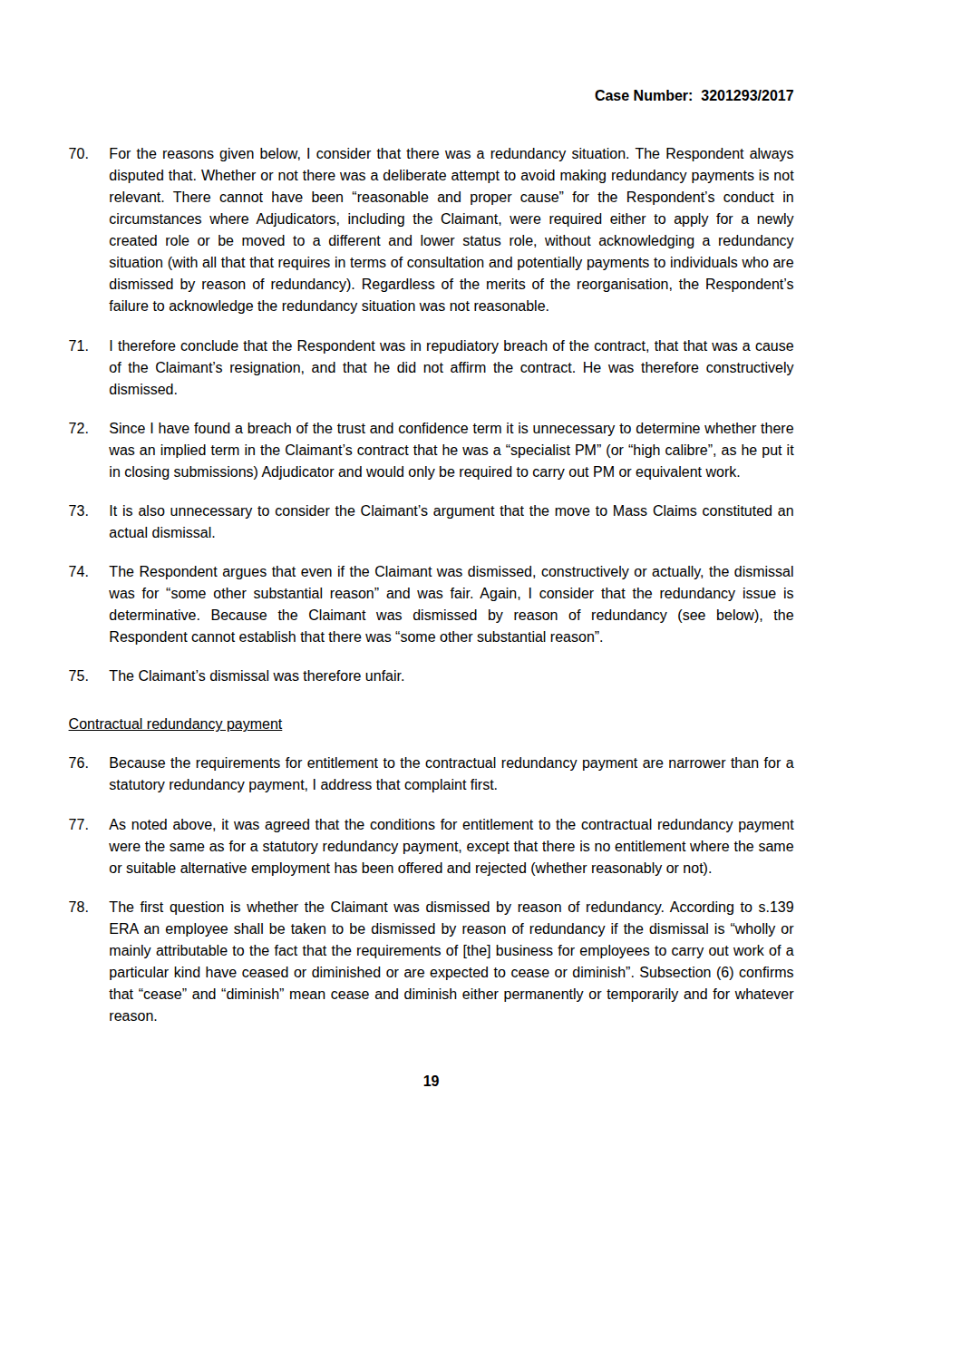Case Number: 3201293/2017
70.
For the reasons given below, I consider that there was a redundancy situation. The Respondent always disputed that. Whether or not there was a deliberate attempt to avoid making redundancy payments is not relevant. There cannot have been “reasonable and proper cause” for the Respondent’s conduct in circumstances where Adjudicators, including the Claimant, were required either to apply for a newly created role or be moved to a different and lower status role, without acknowledging a redundancy situation (with all that that requires in terms of consultation and potentially payments to individuals who are dismissed by reason of redundancy). Regardless of the merits of the reorganisation, the Respondent’s failure to acknowledge the redundancy situation was not reasonable.
71.
I therefore conclude that the Respondent was in repudiatory breach of the contract, that that was a cause of the Claimant’s resignation, and that he did not affirm the contract. He was therefore constructively dismissed.
72.
Since I have found a breach of the trust and confidence term it is unnecessary to determine whether there was an implied term in the Claimant’s contract that he was a “specialist PM” (or “high calibre”, as he put it in closing submissions) Adjudicator and would only be required to carry out PM or equivalent work.
73.
It is also unnecessary to consider the Claimant’s argument that the move to Mass Claims constituted an actual dismissal.
74.
The Respondent argues that even if the Claimant was dismissed, constructively or actually, the dismissal was for “some other substantial reason” and was fair. Again, I consider that the redundancy issue is determinative. Because the Claimant was dismissed by reason of redundancy (see below), the Respondent cannot establish that there was “some other substantial reason”.
75.
The Claimant’s dismissal was therefore unfair.
Contractual redundancy payment
76.
Because the requirements for entitlement to the contractual redundancy payment are narrower than for a statutory redundancy payment, I address that complaint first.
77.
As noted above, it was agreed that the conditions for entitlement to the contractual redundancy payment were the same as for a statutory redundancy payment, except that there is no entitlement where the same or suitable alternative employment has been offered and rejected (whether reasonably or not).
78.
The first question is whether the Claimant was dismissed by reason of redundancy. According to s.139 ERA an employee shall be taken to be dismissed by reason of redundancy if the dismissal is “wholly or mainly attributable to the fact that the requirements of [the] business for employees to carry out work of a particular kind have ceased or diminished or are expected to cease or diminish”. Subsection (6) confirms that “cease” and “diminish” mean cease and diminish either permanently or temporarily and for whatever reason.
19